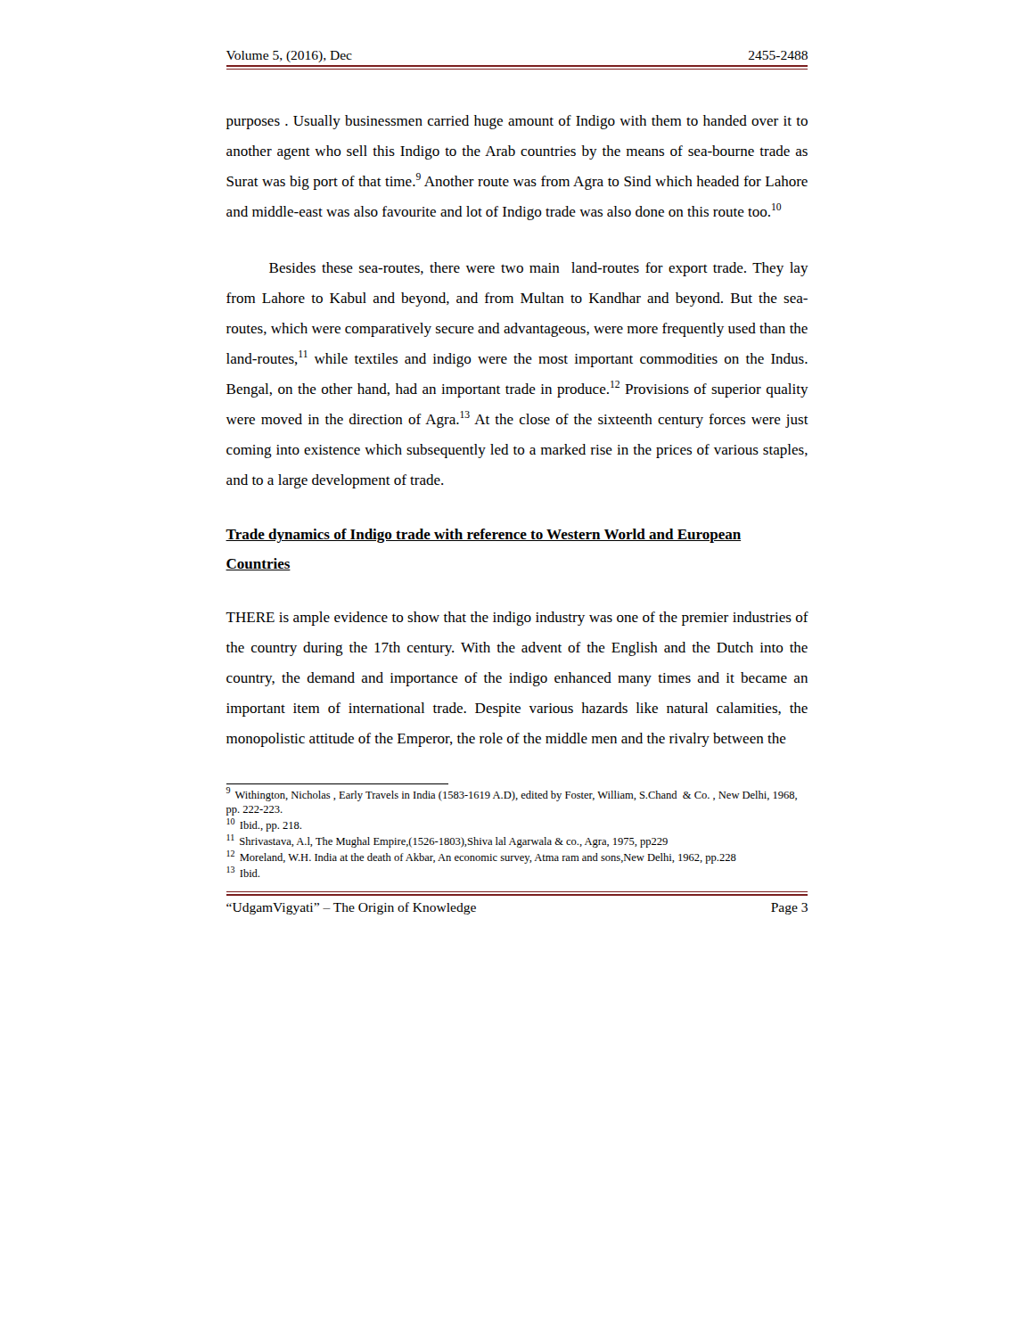Volume 5, (2016), Dec
2455-2488
purposes . Usually businessmen carried huge amount of Indigo with them to handed over it to another agent who sell this Indigo to the Arab countries by the means of sea-bourne trade as Surat was big port of that time.9 Another route was from Agra to Sind which headed for Lahore and middle-east was also favourite and lot of Indigo trade was also done on this route too.10
Besides these sea-routes, there were two main land-routes for export trade. They lay from Lahore to Kabul and beyond, and from Multan to Kandhar and beyond. But the sea-routes, which were comparatively secure and advantageous, were more frequently used than the land-routes,11 while textiles and indigo were the most important commodities on the Indus. Bengal, on the other hand, had an important trade in produce.12 Provisions of superior quality were moved in the direction of Agra.13 At the close of the sixteenth century forces were just coming into existence which subsequently led to a marked rise in the prices of various staples, and to a large development of trade.
Trade dynamics of Indigo trade with reference to Western World and European Countries
THERE is ample evidence to show that the indigo industry was one of the premier industries of the country during the 17th century. With the advent of the English and the Dutch into the country, the demand and importance of the indigo enhanced many times and it became an important item of international trade. Despite various hazards like natural calamities, the monopolistic attitude of the Emperor, the role of the middle men and the rivalry between the
9 Withington, Nicholas , Early Travels in India (1583-1619 A.D), edited by Foster, William, S.Chand & Co. , New Delhi, 1968, pp. 222-223.
10 Ibid., pp. 218.
11 Shrivastava, A.l, The Mughal Empire,(1526-1803),Shiva lal Agarwala & co., Agra, 1975, pp229
12 Moreland, W.H. India at the death of Akbar, An economic survey, Atma ram and sons,New Delhi, 1962, pp.228
13 Ibid.
“UdgamVigyati” – The Origin of Knowledge
Page 3